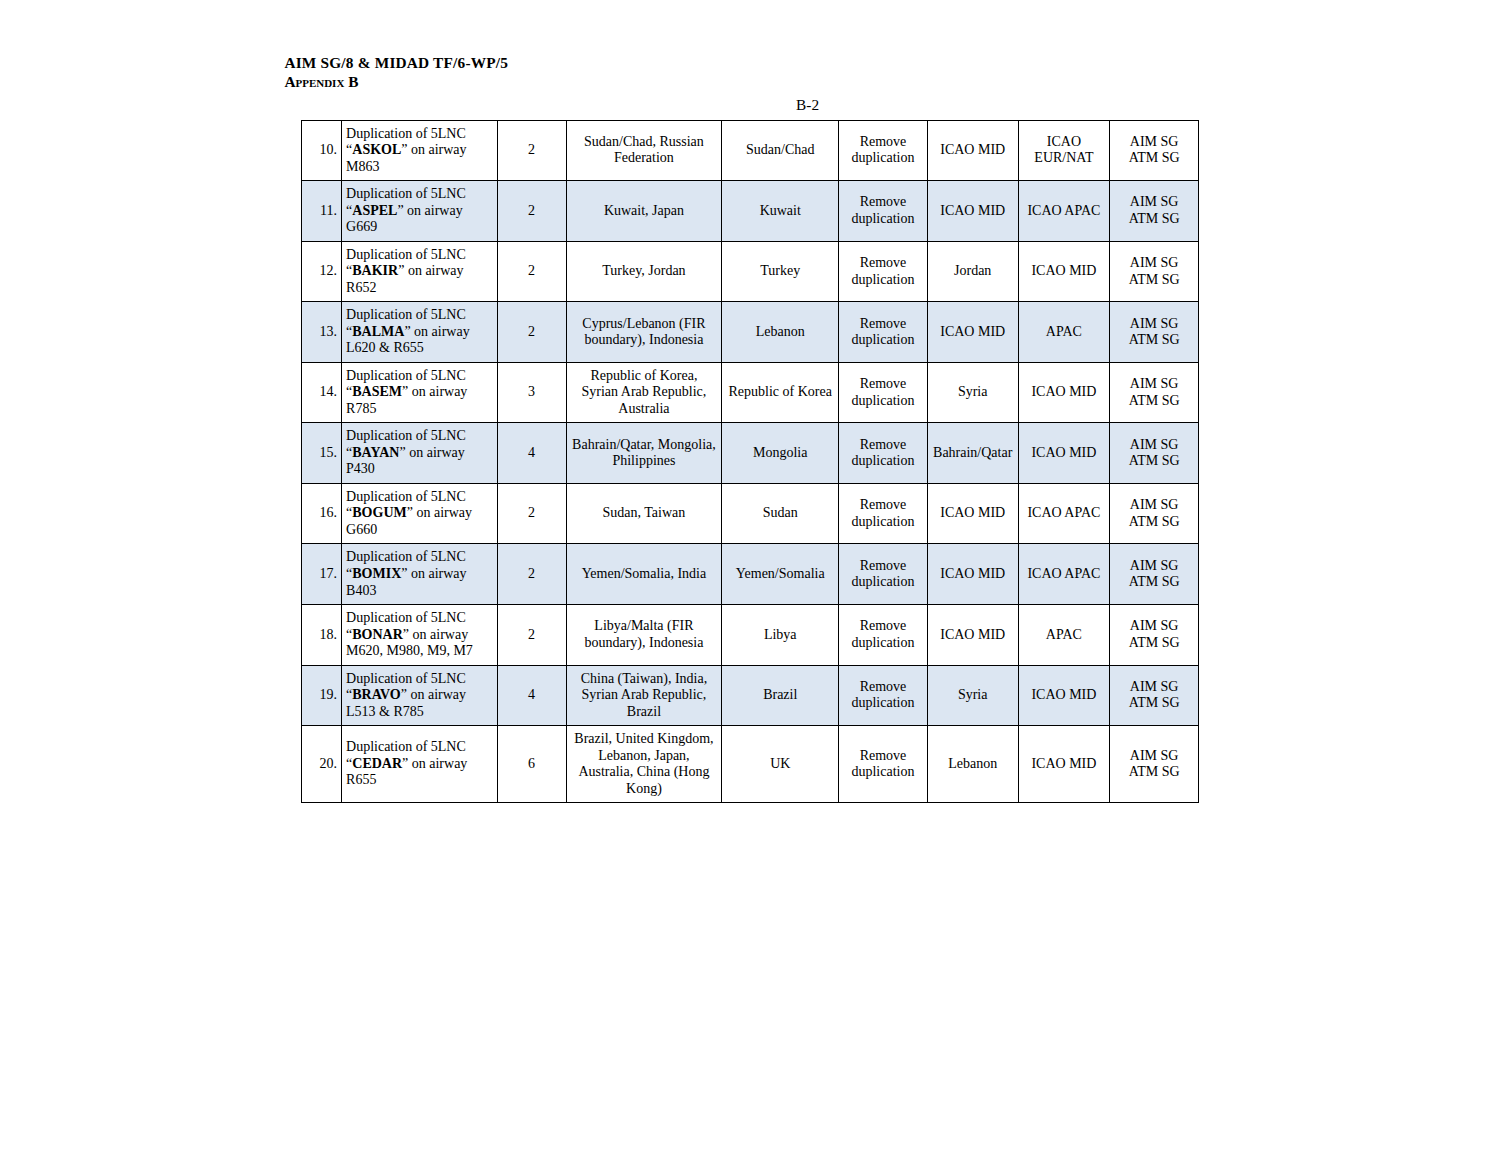AIM SG/8 & MIDAD TF/6-WP/5
Appendix B
B-2
| 10. | Duplication of 5LNC “ ASKOL ” on airway M863 | 2 | Sudan/Chad, Russian Federation | Sudan/Chad | Remove duplication | ICAO MID | ICAO EUR/NAT | AIM SG ATM SG |
| 11. | Duplication of 5LNC “ ASPEL ” on airway G669 | 2 | Kuwait, Japan | Kuwait | Remove duplication | ICAO MID | ICAO APAC | AIM SG ATM SG |
| 12. | Duplication of 5LNC “ BAKIR ” on airway R652 | 2 | Turkey, Jordan | Turkey | Remove duplication | Jordan | ICAO MID | AIM SG ATM SG |
| 13. | Duplication of 5LNC “ BALMA ” on airway L620 & R655 | 2 | Cyprus/Lebanon (FIR boundary), Indonesia | Lebanon | Remove duplication | ICAO MID | APAC | AIM SG ATM SG |
| 14. | Duplication of 5LNC “ BASEM ” on airway R785 | 3 | Republic of Korea, Syrian Arab Republic, Australia | Republic of Korea | Remove duplication | Syria | ICAO MID | AIM SG ATM SG |
| 15. | Duplication of 5LNC “ BAYAN ” on airway P430 | 4 | Bahrain/Qatar, Mongolia, Philippines | Mongolia | Remove duplication | Bahrain/Qatar | ICAO MID | AIM SG ATM SG |
| 16. | Duplication of 5LNC “ BOGUM ” on airway G660 | 2 | Sudan, Taiwan | Sudan | Remove duplication | ICAO MID | ICAO APAC | AIM SG ATM SG |
| 17. | Duplication of 5LNC “ BOMIX ” on airway B403 | 2 | Yemen/Somalia, India | Yemen/Somalia | Remove duplication | ICAO MID | ICAO APAC | AIM SG ATM SG |
| 18. | Duplication of 5LNC “ BONAR ” on airway M620, M980, M9, M7 | 2 | Libya/Malta (FIR boundary), Indonesia | Libya | Remove duplication | ICAO MID | APAC | AIM SG ATM SG |
| 19. | Duplication of 5LNC “ BRAVO ” on airway L513 & R785 | 4 | China (Taiwan), India, Syrian Arab Republic, Brazil | Brazil | Remove duplication | Syria | ICAO MID | AIM SG ATM SG |
| 20. | Duplication of 5LNC “ CEDAR ” on airway R655 | 6 | Brazil, United Kingdom, Lebanon, Japan, Australia, China (Hong Kong) | UK | Remove duplication | Lebanon | ICAO MID | AIM SG ATM SG |